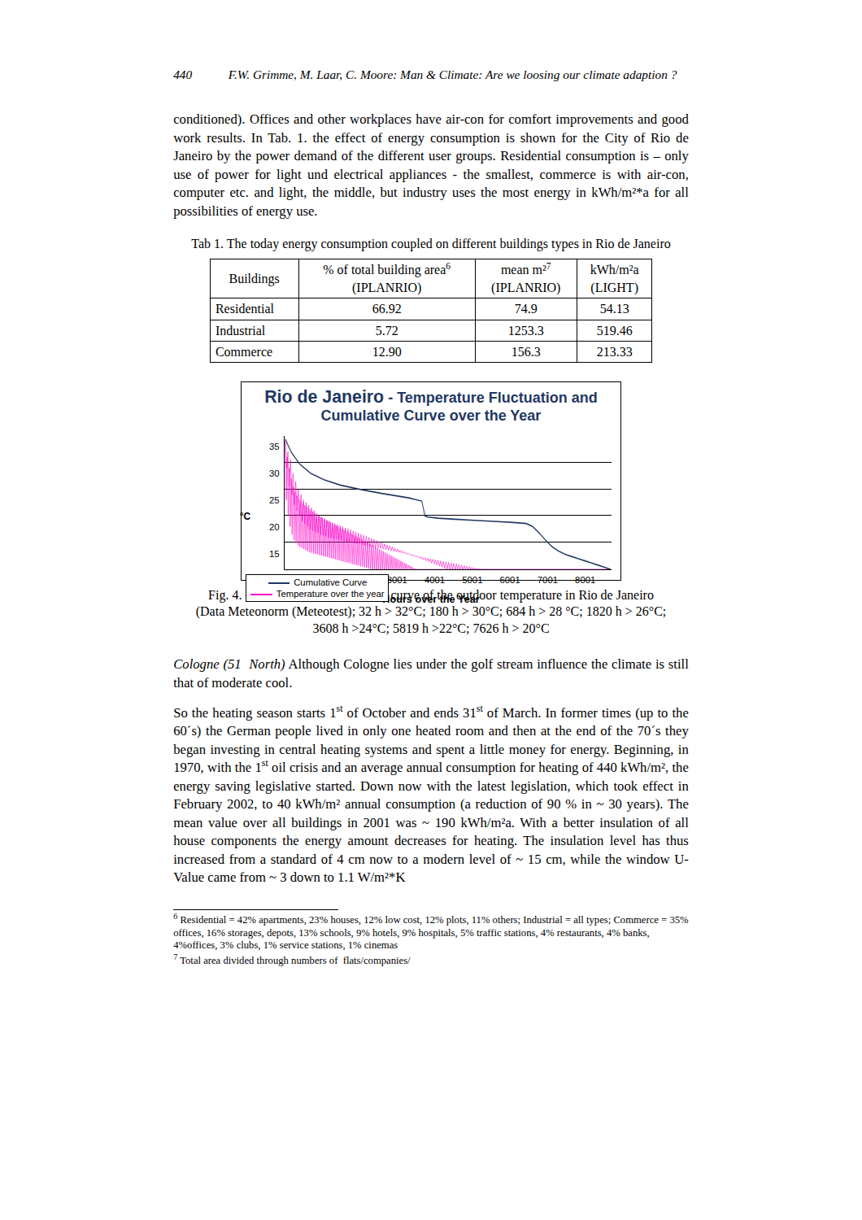440
F.W. Grimme, M. Laar, C. Moore: Man & Climate: Are we loosing our climate adaption ?
conditioned). Offices and other workplaces have air-con for comfort improvements and good work results. In Tab. 1. the effect of energy consumption is shown for the City of Rio de Janeiro by the power demand of the different user groups. Residential consumption is – only use of power for light und electrical appliances - the smallest, commerce is with air-con, computer etc. and light, the middle, but industry uses the most energy in kWh/m²*a for all possibilities of energy use.
Tab 1. The today energy consumption coupled on different buildings types in Rio de Janeiro
| Buildings | % of total building area 6 (IPLANRIO) | mean m² 7 (IPLANRIO) | kWh/m²a (LIGHT) |
| --- | --- | --- | --- |
| Residential | 66.92 | 74.9 | 54.13 |
| Industrial | 5.72 | 1253.3 | 519.46 |
| Commerce | 12.90 | 156.3 | 213.33 |
Rio de Janeiro - Temperature Fluctuation and
Cumulative Curve over the Year
35 30 25 20 15 10
°C
1 1001 2001 3001 4001 5001 6001 7001 8001
Hours over the Year
Cumulative Curve
Temperature over the year
Fig. 4. Cumulative and fluctuation curve of the outdoor temperature in Rio de Janeiro (Data Meteonorm (Meteotest); 32 h > 32°C; 180 h > 30°C; 684 h > 28 °C; 1820 h > 26°C; 3608 h >24°C; 5819 h >22°C; 7626 h > 20°C
Cologne (51 North) Although Cologne lies under the golf stream influence the climate is still that of moderate cool.
So the heating season starts 1st of October and ends 31st of March. In former times (up to the 60´s) the German people lived in only one heated room and then at the end of the 70´s they began investing in central heating systems and spent a little money for energy. Beginning, in 1970, with the 1st oil crisis and an average annual consumption for heating of 440 kWh/m², the energy saving legislative started. Down now with the latest legislation, which took effect in February 2002, to 40 kWh/m² annual consumption (a reduction of 90 % in ~ 30 years). The mean value over all buildings in 2001 was ~ 190 kWh/m²a. With a better insulation of all house components the energy amount decreases for heating. The insulation level has thus increased from a standard of 4 cm now to a modern level of ~ 15 cm, while the window U-Value came from ~ 3 down to 1.1 W/m²*K
6 Residential = 42% apartments, 23% houses, 12% low cost, 12% plots, 11% others; Industrial = all types; Commerce = 35% offices, 16% storages, depots, 13% schools, 9% hotels, 9% hospitals, 5% traffic stations, 4% restaurants, 4% banks, 4%offices, 3% clubs, 1% service stations, 1% cinemas
7 Total area divided through numbers of flats/companies/